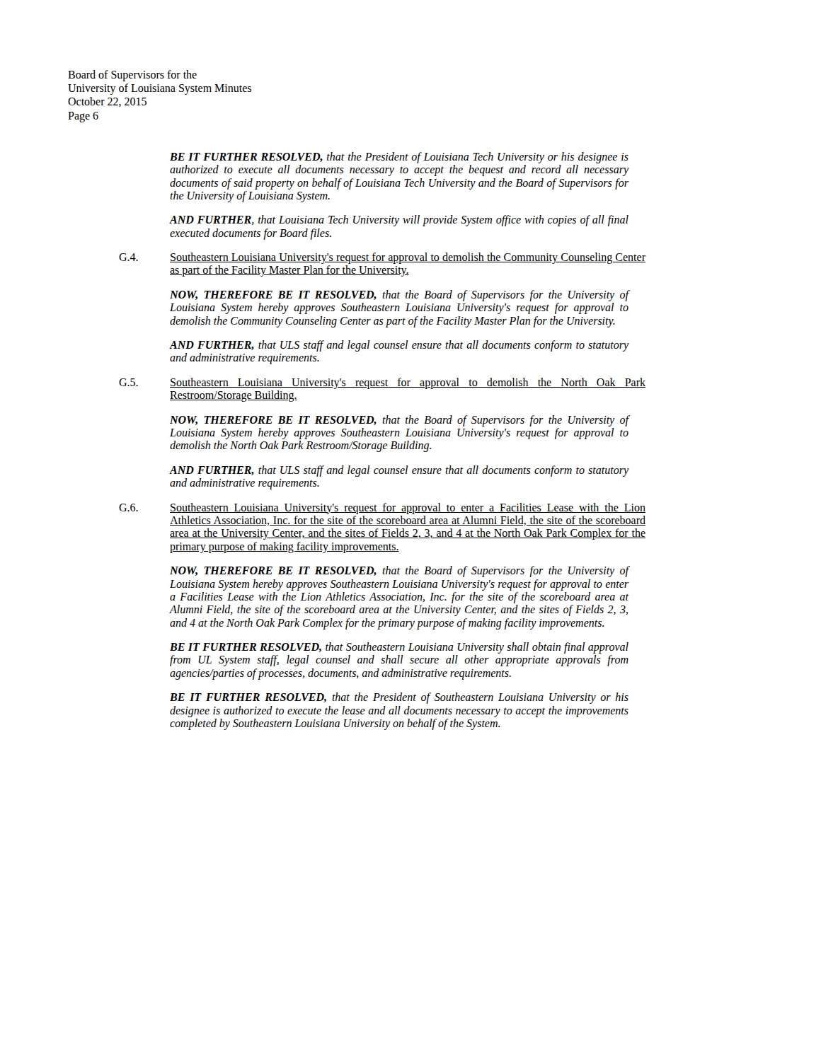Board of Supervisors for the
University of Louisiana System Minutes
October 22, 2015
Page 6
BE IT FURTHER RESOLVED, that the President of Louisiana Tech University or his designee is authorized to execute all documents necessary to accept the bequest and record all necessary documents of said property on behalf of Louisiana Tech University and the Board of Supervisors for the University of Louisiana System.
AND FURTHER, that Louisiana Tech University will provide System office with copies of all final executed documents for Board files.
G.4.
Southeastern Louisiana University's request for approval to demolish the Community Counseling Center as part of the Facility Master Plan for the University.
NOW, THEREFORE BE IT RESOLVED, that the Board of Supervisors for the University of Louisiana System hereby approves Southeastern Louisiana University's request for approval to demolish the Community Counseling Center as part of the Facility Master Plan for the University.
AND FURTHER, that ULS staff and legal counsel ensure that all documents conform to statutory and administrative requirements.
G.5.
Southeastern Louisiana University's request for approval to demolish the North Oak Park Restroom/Storage Building.
NOW, THEREFORE BE IT RESOLVED, that the Board of Supervisors for the University of Louisiana System hereby approves Southeastern Louisiana University's request for approval to demolish the North Oak Park Restroom/Storage Building.
AND FURTHER, that ULS staff and legal counsel ensure that all documents conform to statutory and administrative requirements.
G.6.
Southeastern Louisiana University's request for approval to enter a Facilities Lease with the Lion Athletics Association, Inc. for the site of the scoreboard area at Alumni Field, the site of the scoreboard area at the University Center, and the sites of Fields 2, 3, and 4 at the North Oak Park Complex for the primary purpose of making facility improvements.
NOW, THEREFORE BE IT RESOLVED, that the Board of Supervisors for the University of Louisiana System hereby approves Southeastern Louisiana University's request for approval to enter a Facilities Lease with the Lion Athletics Association, Inc. for the site of the scoreboard area at Alumni Field, the site of the scoreboard area at the University Center, and the sites of Fields 2, 3, and 4 at the North Oak Park Complex for the primary purpose of making facility improvements.
BE IT FURTHER RESOLVED, that Southeastern Louisiana University shall obtain final approval from UL System staff, legal counsel and shall secure all other appropriate approvals from agencies/parties of processes, documents, and administrative requirements.
BE IT FURTHER RESOLVED, that the President of Southeastern Louisiana University or his designee is authorized to execute the lease and all documents necessary to accept the improvements completed by Southeastern Louisiana University on behalf of the System.